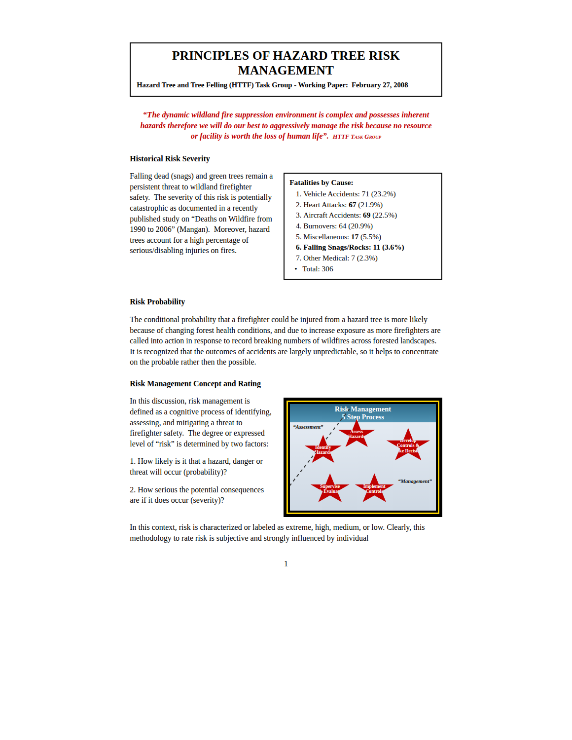PRINCIPLES OF HAZARD TREE RISK
MANAGEMENT
Hazard Tree and Tree Felling (HTTF) Task Group - Working Paper: February 27, 2008
“The dynamic wildland fire suppression environment is complex and possesses inherent hazards therefore we will do our best to aggressively manage the risk because no resource or facility is worth the loss of human life”. HTTF Task Group
Historical Risk Severity
Fatalities by Cause:
Vehicle Accidents: 71 (23.2%)
Heart Attacks: 67 (21.9%)
Aircraft Accidents: 69 (22.5%)
Burnovers: 64 (20.9%)
Miscellaneous: 17 (5.5%)
Falling Snags/Rocks: 11 (3.6%)
Other Medical: 7 (2.3%)
•Total: 306
Falling dead (snags) and green trees remain a persistent threat to wildland firefighter safety. The severity of this risk is potentially catastrophic as documented in a recently published study on “Deaths on Wildfire from 1990 to 2006” (Mangan). Moreover, hazard trees account for a high percentage of serious/disabling injuries on fires.
Risk Probability
The conditional probability that a firefighter could be injured from a hazard tree is more likely because of changing forest health conditions, and due to increase exposure as more firefighters are called into action in response to record breaking numbers of wildfires across forested landscapes. It is recognized that the outcomes of accidents are largely unpredictable, so it helps to concentrate on the probable rather then the possible.
Risk Management Concept and Rating
Risk Management
5 Step Process
“Assessment”
“Management”
Assess
Hazards
Identify
Hazards
Develop
Controls &
Make Decisions
Supervise
& Evaluate
Implement
Controls
In this discussion, risk management is defined as a cognitive process of identifying, assessing, and mitigating a threat to firefighter safety. The degree or expressed level of “risk” is determined by two factors:
1. How likely is it that a hazard, danger or threat will occur (probability)?
2. How serious the potential consequences are if it does occur (severity)?
In this context, risk is characterized or labeled as extreme, high, medium, or low. Clearly, this methodology to rate risk is subjective and strongly influenced by individual
1